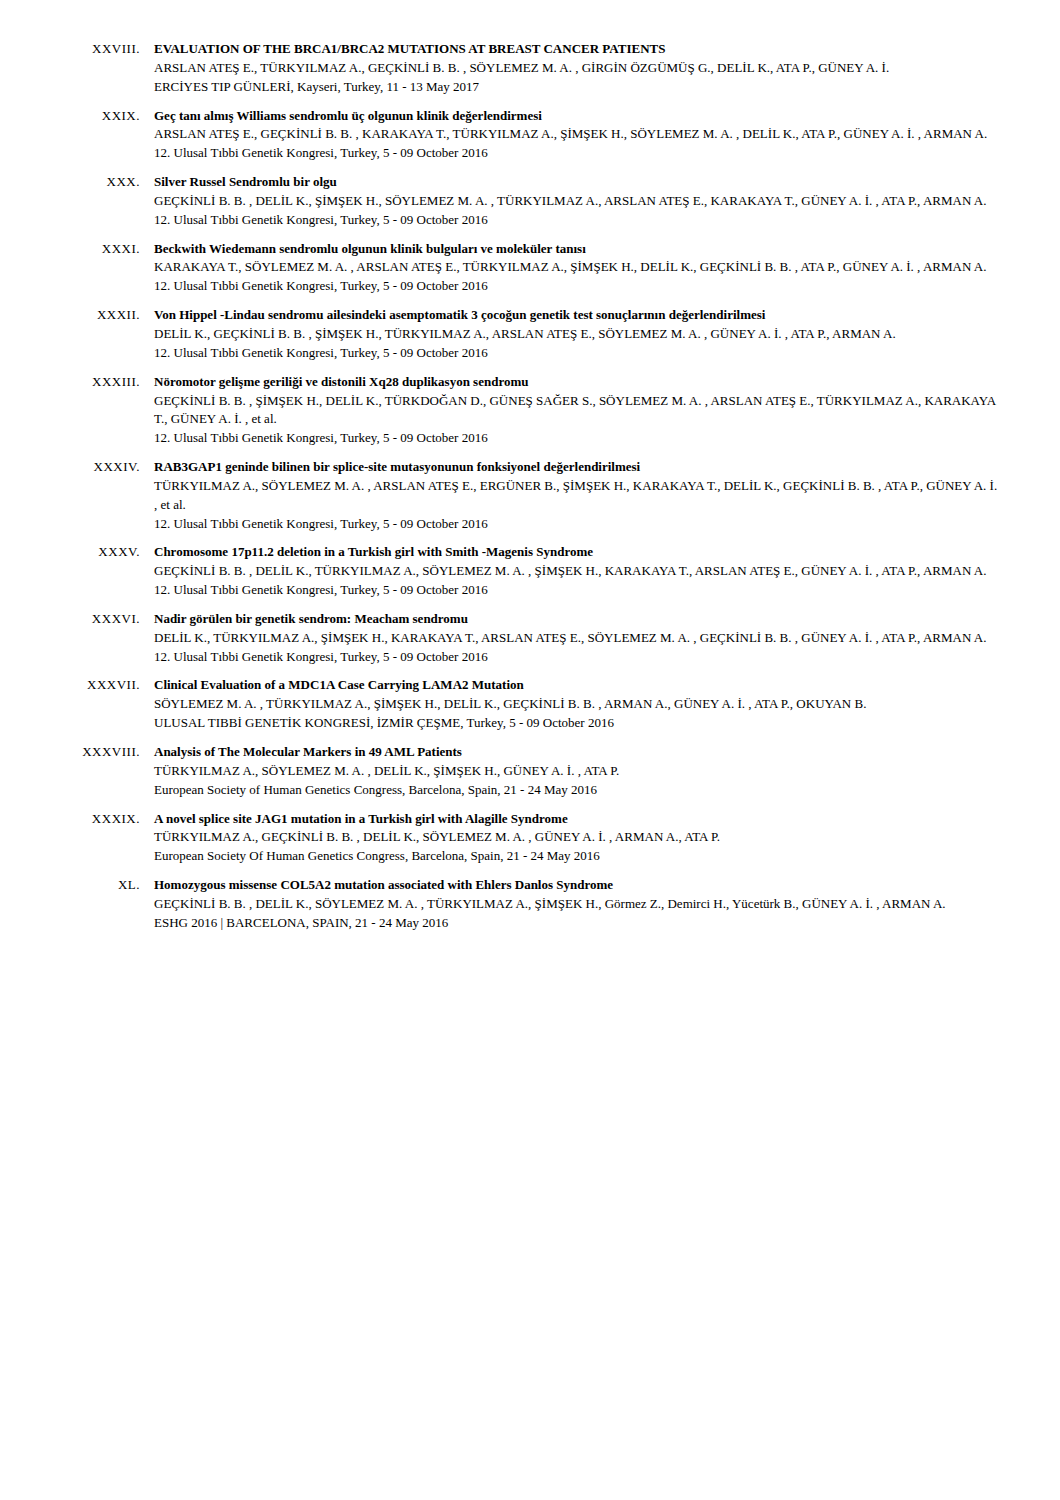| XXVIII. | EVALUATION OF THE BRCA1/BRCA2 MUTATIONS AT BREAST CANCER PATIENTS ARSLAN ATEŞ E., TÜRKYILMAZ A., GEÇKİNLİ B. B. , SÖYLEMEZ M. A. , GİRGİN ÖZGÜMÜŞ G., DELİL K., ATA P., GÜNEY A. İ. ERCİYES TIP GÜNLERİ, Kayseri, Turkey, 11 - 13 May 2017 |
| XXIX. | Geç tanı almış Williams sendromlu üç olgunun klinik değerlendirmesi ARSLAN ATEŞ E., GEÇKİNLİ B. B. , KARAKAYA T., TÜRKYILMAZ A., ŞİMŞEK H., SÖYLEMEZ M. A. , DELİL K., ATA P., GÜNEY A. İ. , ARMAN A. 12. Ulusal Tıbbi Genetik Kongresi, Turkey, 5 - 09 October 2016 |
| XXX. | Silver Russel Sendromlu bir olgu GEÇKİNLİ B. B. , DELİL K., ŞİMŞEK H., SÖYLEMEZ M. A. , TÜRKYILMAZ A., ARSLAN ATEŞ E., KARAKAYA T., GÜNEY A. İ. , ATA P., ARMAN A. 12. Ulusal Tıbbi Genetik Kongresi, Turkey, 5 - 09 October 2016 |
| XXXI. | Beckwith Wiedemann sendromlu olgunun klinik bulguları ve moleküler tanısı KARAKAYA T., SÖYLEMEZ M. A. , ARSLAN ATEŞ E., TÜRKYILMAZ A., ŞİMŞEK H., DELİL K., GEÇKİNLİ B. B. , ATA P., GÜNEY A. İ. , ARMAN A. 12. Ulusal Tıbbi Genetik Kongresi, Turkey, 5 - 09 October 2016 |
| XXXII. | Von Hippel -Lindau sendromu ailesindeki asemptomatik 3 çocoğun genetik test sonuçlarının değerlendirilmesi DELİL K., GEÇKİNLİ B. B. , ŞİMŞEK H., TÜRKYILMAZ A., ARSLAN ATEŞ E., SÖYLEMEZ M. A. , GÜNEY A. İ. , ATA P., ARMAN A. 12. Ulusal Tıbbi Genetik Kongresi, Turkey, 5 - 09 October 2016 |
| XXXIII. | Nöromotor gelişme geriliği ve distonili Xq28 duplikasyon sendromu GEÇKİNLİ B. B. , ŞİMŞEK H., DELİL K., TÜRKDOĞAN D., GÜNEŞ SAĞER S., SÖYLEMEZ M. A. , ARSLAN ATEŞ E., TÜRKYILMAZ A., KARAKAYA T., GÜNEY A. İ. , et al. 12. Ulusal Tıbbi Genetik Kongresi, Turkey, 5 - 09 October 2016 |
| XXXIV. | RAB3GAP1 geninde bilinen bir splice-site mutasyonunun fonksiyonel değerlendirilmesi TÜRKYILMAZ A., SÖYLEMEZ M. A. , ARSLAN ATEŞ E., ERGÜNER B., ŞİMŞEK H., KARAKAYA T., DELİL K., GEÇKİNLİ B. B. , ATA P., GÜNEY A. İ. , et al. 12. Ulusal Tıbbi Genetik Kongresi, Turkey, 5 - 09 October 2016 |
| XXXV. | Chromosome 17p11.2 deletion in a Turkish girl with Smith -Magenis Syndrome GEÇKİNLİ B. B. , DELİL K., TÜRKYILMAZ A., SÖYLEMEZ M. A. , ŞİMŞEK H., KARAKAYA T., ARSLAN ATEŞ E., GÜNEY A. İ. , ATA P., ARMAN A. 12. Ulusal Tıbbi Genetik Kongresi, Turkey, 5 - 09 October 2016 |
| XXXVI. | Nadir görülen bir genetik sendrom: Meacham sendromu DELİL K., TÜRKYILMAZ A., ŞİMŞEK H., KARAKAYA T., ARSLAN ATEŞ E., SÖYLEMEZ M. A. , GEÇKİNLİ B. B. , GÜNEY A. İ. , ATA P., ARMAN A. 12. Ulusal Tıbbi Genetik Kongresi, Turkey, 5 - 09 October 2016 |
| XXXVII. | Clinical Evaluation of a MDC1A Case Carrying LAMA2 Mutation SÖYLEMEZ M. A. , TÜRKYILMAZ A., ŞİMŞEK H., DELİL K., GEÇKİNLİ B. B. , ARMAN A., GÜNEY A. İ. , ATA P., OKUYAN B. ULUSAL TIBBİ GENETİK KONGRESİ, İZMİR ÇEŞME, Turkey, 5 - 09 October 2016 |
| XXXVIII. | Analysis of The Molecular Markers in 49 AML Patients TÜRKYILMAZ A., SÖYLEMEZ M. A. , DELİL K., ŞİMŞEK H., GÜNEY A. İ. , ATA P. European Society of Human Genetics Congress, Barcelona, Spain, 21 - 24 May 2016 |
| XXXIX. | A novel splice site JAG1 mutation in a Turkish girl with Alagille Syndrome TÜRKYILMAZ A., GEÇKİNLİ B. B. , DELİL K., SÖYLEMEZ M. A. , GÜNEY A. İ. , ARMAN A., ATA P. European Society Of Human Genetics Congress, Barcelona, Spain, 21 - 24 May 2016 |
| XL. | Homozygous missense COL5A2 mutation associated with Ehlers Danlos Syndrome GEÇKİNLİ B. B. , DELİL K., SÖYLEMEZ M. A. , TÜRKYILMAZ A., ŞİMŞEK H., Görmez Z., Demirci H., Yücetürk B., GÜNEY A. İ. , ARMAN A. ESHG 2016 / BARCELONA, SPAIN, 21 - 24 May 2016 |